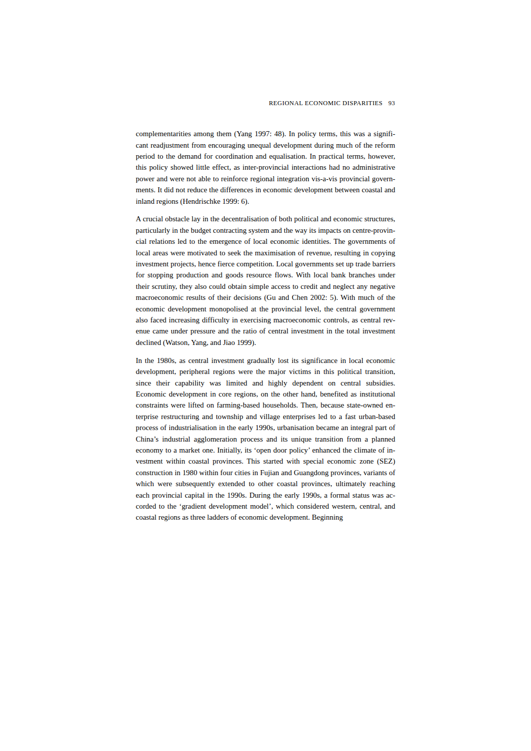Regional economic disparities 93
complementarities among them (Yang 1997: 48). In policy terms, this was a significant readjustment from encouraging unequal development during much of the reform period to the demand for coordination and equalisation. In practical terms, however, this policy showed little effect, as inter-provincial interactions had no administrative power and were not able to reinforce regional integration vis-a-vis provincial governments. It did not reduce the differences in economic development between coastal and inland regions (Hendrischke 1999: 6).
A crucial obstacle lay in the decentralisation of both political and economic structures, particularly in the budget contracting system and the way its impacts on centre-provincial relations led to the emergence of local economic identities. The governments of local areas were motivated to seek the maximisation of revenue, resulting in copying investment projects, hence fierce competition. Local governments set up trade barriers for stopping production and goods resource flows. With local bank branches under their scrutiny, they also could obtain simple access to credit and neglect any negative macroeconomic results of their decisions (Gu and Chen 2002: 5). With much of the economic development monopolised at the provincial level, the central government also faced increasing difficulty in exercising macroeconomic controls, as central revenue came under pressure and the ratio of central investment in the total investment declined (Watson, Yang, and Jiao 1999).
In the 1980s, as central investment gradually lost its significance in local economic development, peripheral regions were the major victims in this political transition, since their capability was limited and highly dependent on central subsidies. Economic development in core regions, on the other hand, benefited as institutional constraints were lifted on farming-based households. Then, because state-owned enterprise restructuring and township and village enterprises led to a fast urban-based process of industrialisation in the early 1990s, urbanisation became an integral part of China’s industrial agglomeration process and its unique transition from a planned economy to a market one. Initially, its ‘open door policy’ enhanced the climate of investment within coastal provinces. This started with special economic zone (SEZ) construction in 1980 within four cities in Fujian and Guangdong provinces, variants of which were subsequently extended to other coastal provinces, ultimately reaching each provincial capital in the 1990s. During the early 1990s, a formal status was accorded to the ‘gradient development model’, which considered western, central, and coastal regions as three ladders of economic development. Beginning